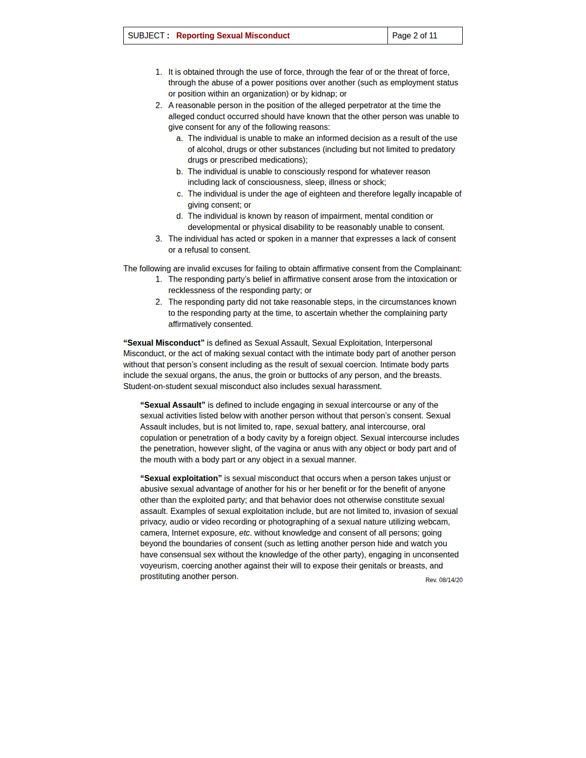| SUBJECT : Reporting Sexual Misconduct | Page 2 of 11 |
It is obtained through the use of force, through the fear of or the threat of force, through the abuse of a power positions over another (such as employment status or position within an organization) or by kidnap; or
A reasonable person in the position of the alleged perpetrator at the time the alleged conduct occurred should have known that the other person was unable to give consent for any of the following reasons:
The individual is unable to make an informed decision as a result of the use of alcohol, drugs or other substances (including but not limited to predatory drugs or prescribed medications);
The individual is unable to consciously respond for whatever reason including lack of consciousness, sleep, illness or shock;
The individual is under the age of eighteen and therefore legally incapable of giving consent; or
The individual is known by reason of impairment, mental condition or developmental or physical disability to be reasonably unable to consent.
The individual has acted or spoken in a manner that expresses a lack of consent or a refusal to consent.
The following are invalid excuses for failing to obtain affirmative consent from the Complainant:
The responding party’s belief in affirmative consent arose from the intoxication or recklessness of the responding party; or
The responding party did not take reasonable steps, in the circumstances known to the responding party at the time, to ascertain whether the complaining party affirmatively consented.
“Sexual Misconduct” is defined as Sexual Assault, Sexual Exploitation, Interpersonal Misconduct, or the act of making sexual contact with the intimate body part of another person without that person’s consent including as the result of sexual coercion. Intimate body parts include the sexual organs, the anus, the groin or buttocks of any person, and the breasts. Student-on-student sexual misconduct also includes sexual harassment.
“Sexual Assault” is defined to include engaging in sexual intercourse or any of the sexual activities listed below with another person without that person’s consent. Sexual Assault includes, but is not limited to, rape, sexual battery, anal intercourse, oral copulation or penetration of a body cavity by a foreign object. Sexual intercourse includes the penetration, however slight, of the vagina or anus with any object or body part and of the mouth with a body part or any object in a sexual manner.
“Sexual exploitation” is sexual misconduct that occurs when a person takes unjust or abusive sexual advantage of another for his or her benefit or for the benefit of anyone other than the exploited party; and that behavior does not otherwise constitute sexual assault. Examples of sexual exploitation include, but are not limited to, invasion of sexual privacy, audio or video recording or photographing of a sexual nature utilizing webcam, camera, Internet exposure, etc. without knowledge and consent of all persons; going beyond the boundaries of consent (such as letting another person hide and watch you have consensual sex without the knowledge of the other party), engaging in unconsented voyeurism, coercing another against their will to expose their genitals or breasts, and prostituting another person.
Rev. 08/14/20